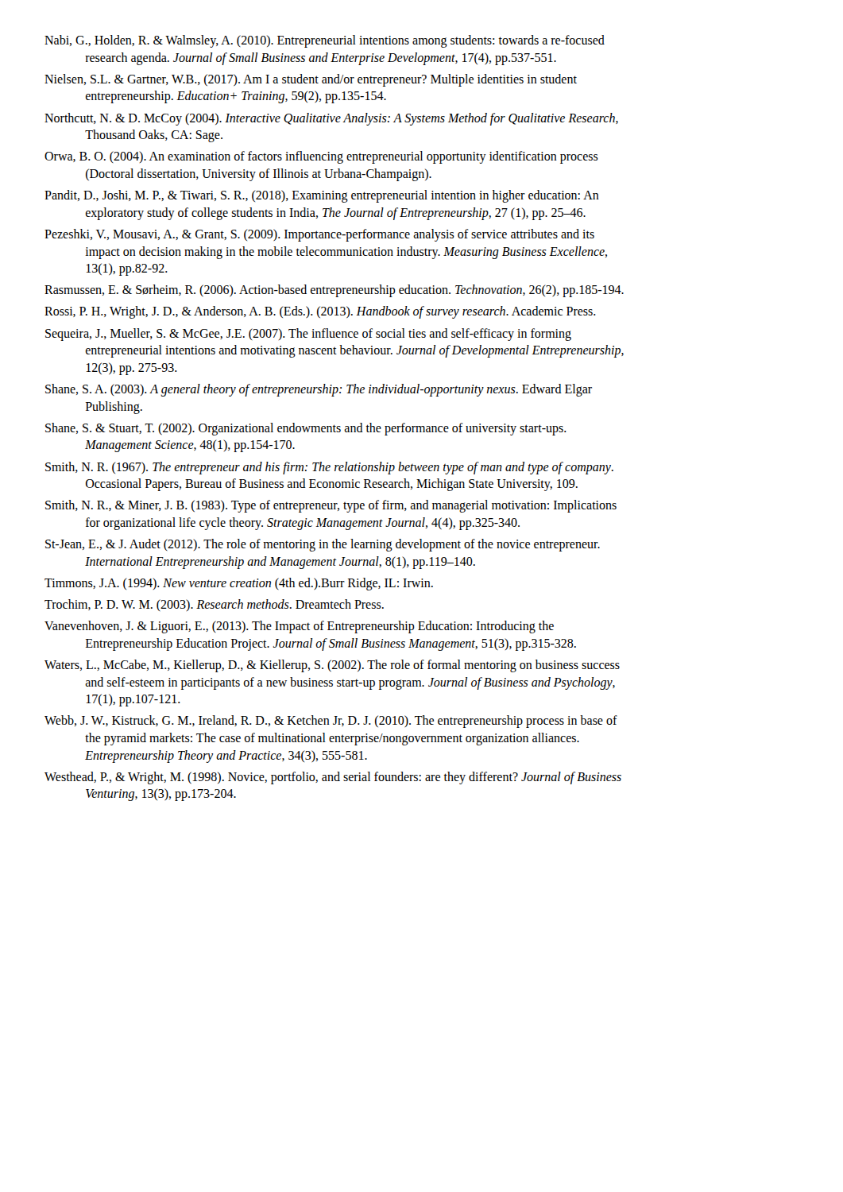Nabi, G., Holden, R. & Walmsley, A. (2010). Entrepreneurial intentions among students: towards a re-focused research agenda. Journal of Small Business and Enterprise Development, 17(4), pp.537-551.
Nielsen, S.L. & Gartner, W.B., (2017). Am I a student and/or entrepreneur? Multiple identities in student entrepreneurship. Education+ Training, 59(2), pp.135-154.
Northcutt, N. & D. McCoy (2004). Interactive Qualitative Analysis: A Systems Method for Qualitative Research, Thousand Oaks, CA: Sage.
Orwa, B. O. (2004). An examination of factors influencing entrepreneurial opportunity identification process (Doctoral dissertation, University of Illinois at Urbana-Champaign).
Pandit, D., Joshi, M. P., & Tiwari, S. R., (2018), Examining entrepreneurial intention in higher education: An exploratory study of college students in India, The Journal of Entrepreneurship, 27 (1), pp. 25–46.
Pezeshki, V., Mousavi, A., & Grant, S. (2009). Importance-performance analysis of service attributes and its impact on decision making in the mobile telecommunication industry. Measuring Business Excellence, 13(1), pp.82-92.
Rasmussen, E. & Sørheim, R. (2006). Action-based entrepreneurship education. Technovation, 26(2), pp.185-194.
Rossi, P. H., Wright, J. D., & Anderson, A. B. (Eds.). (2013). Handbook of survey research. Academic Press.
Sequeira, J., Mueller, S. & McGee, J.E. (2007). The influence of social ties and self-efficacy in forming entrepreneurial intentions and motivating nascent behaviour. Journal of Developmental Entrepreneurship, 12(3), pp. 275-93.
Shane, S. A. (2003). A general theory of entrepreneurship: The individual-opportunity nexus. Edward Elgar Publishing.
Shane, S. & Stuart, T. (2002). Organizational endowments and the performance of university start-ups. Management Science, 48(1), pp.154-170.
Smith, N. R. (1967). The entrepreneur and his firm: The relationship between type of man and type of company. Occasional Papers, Bureau of Business and Economic Research, Michigan State University, 109.
Smith, N. R., & Miner, J. B. (1983). Type of entrepreneur, type of firm, and managerial motivation: Implications for organizational life cycle theory. Strategic Management Journal, 4(4), pp.325-340.
St-Jean, E., & J. Audet (2012). The role of mentoring in the learning development of the novice entrepreneur. International Entrepreneurship and Management Journal, 8(1), pp.119–140.
Timmons, J.A. (1994). New venture creation (4th ed.).Burr Ridge, IL: Irwin.
Trochim, P. D. W. M. (2003). Research methods. Dreamtech Press.
Vanevenhoven, J. & Liguori, E., (2013). The Impact of Entrepreneurship Education: Introducing the Entrepreneurship Education Project. Journal of Small Business Management, 51(3), pp.315-328.
Waters, L., McCabe, M., Kiellerup, D., & Kiellerup, S. (2002). The role of formal mentoring on business success and self-esteem in participants of a new business start-up program. Journal of Business and Psychology, 17(1), pp.107-121.
Webb, J. W., Kistruck, G. M., Ireland, R. D., & Ketchen Jr, D. J. (2010). The entrepreneurship process in base of the pyramid markets: The case of multinational enterprise/nongovernment organization alliances. Entrepreneurship Theory and Practice, 34(3), 555-581.
Westhead, P., & Wright, M. (1998). Novice, portfolio, and serial founders: are they different? Journal of Business Venturing, 13(3), pp.173-204.